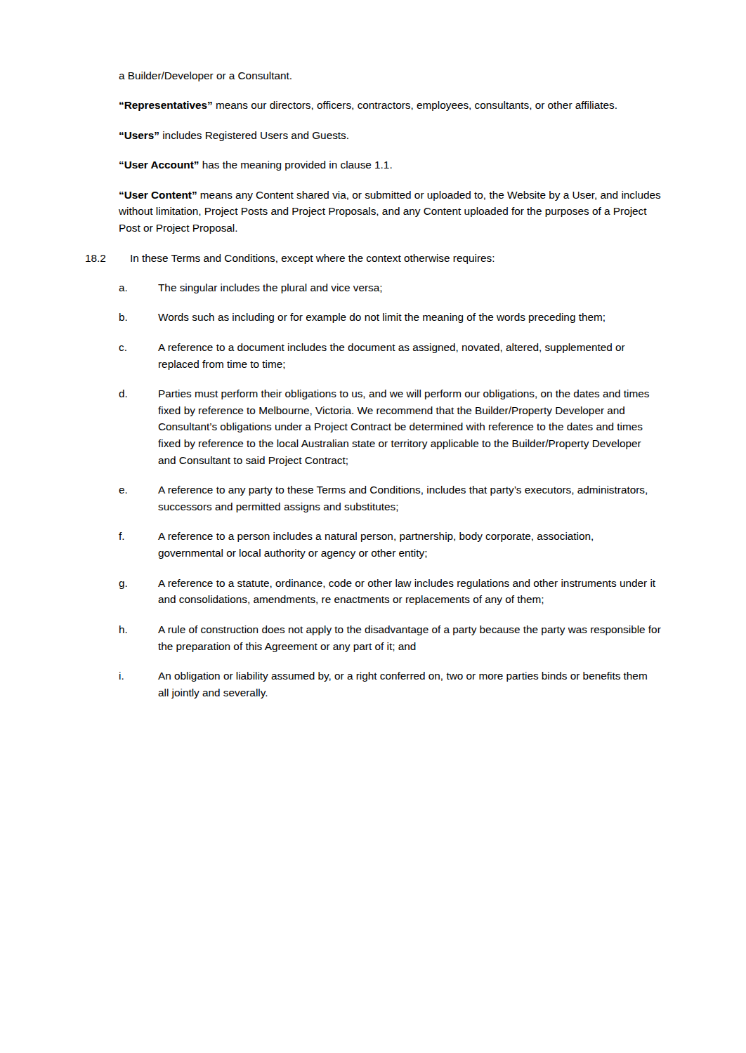a Builder/Developer or a Consultant.
“Representatives” means our directors, officers, contractors, employees, consultants, or other affiliates.
“Users” includes Registered Users and Guests.
“User Account” has the meaning provided in clause 1.1.
“User Content” means any Content shared via, or submitted or uploaded to, the Website by a User, and includes without limitation, Project Posts and Project Proposals, and any Content uploaded for the purposes of a Project Post or Project Proposal.
18.2
In these Terms and Conditions, except where the context otherwise requires:
a. The singular includes the plural and vice versa;
b. Words such as including or for example do not limit the meaning of the words preceding them;
c. A reference to a document includes the document as assigned, novated, altered, supplemented or replaced from time to time;
d. Parties must perform their obligations to us, and we will perform our obligations, on the dates and times fixed by reference to Melbourne, Victoria. We recommend that the Builder/Property Developer and Consultant’s obligations under a Project Contract be determined with reference to the dates and times fixed by reference to the local Australian state or territory applicable to the Builder/Property Developer and Consultant to said Project Contract;
e. A reference to any party to these Terms and Conditions, includes that party’s executors, administrators, successors and permitted assigns and substitutes;
f. A reference to a person includes a natural person, partnership, body corporate, association, governmental or local authority or agency or other entity;
g. A reference to a statute, ordinance, code or other law includes regulations and other instruments under it and consolidations, amendments, re enactments or replacements of any of them;
h. A rule of construction does not apply to the disadvantage of a party because the party was responsible for the preparation of this Agreement or any part of it; and
i. An obligation or liability assumed by, or a right conferred on, two or more parties binds or benefits them all jointly and severally.